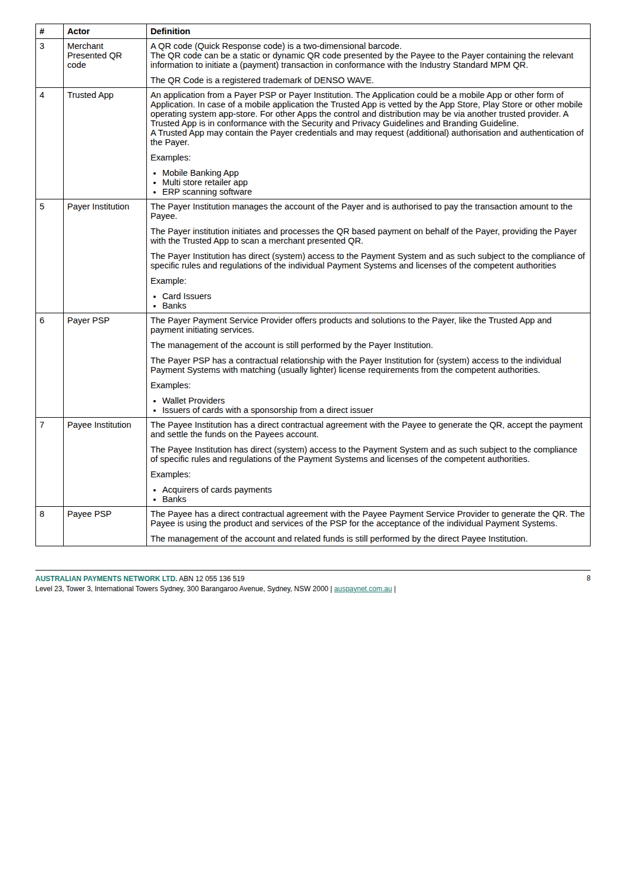| # | Actor | Definition |
| --- | --- | --- |
| 3 | Merchant Presented QR code | A QR code (Quick Response code) is a two-dimensional barcode. The QR code can be a static or dynamic QR code presented by the Payee to the Payer containing the relevant information to initiate a (payment) transaction in conformance with the Industry Standard MPM QR. The QR Code is a registered trademark of DENSO WAVE. |
| 4 | Trusted App | An application from a Payer PSP or Payer Institution. The Application could be a mobile App or other form of Application. In case of a mobile application the Trusted App is vetted by the App Store, Play Store or other mobile operating system app-store. For other Apps the control and distribution may be via another trusted provider. A Trusted App is in conformance with the Security and Privacy Guidelines and Branding Guideline. A Trusted App may contain the Payer credentials and may request (additional) authorisation and authentication of the Payer. Examples: Mobile Banking App Multi store retailer app ERP scanning software |
| 5 | Payer Institution | The Payer Institution manages the account of the Payer and is authorised to pay the transaction amount to the Payee. The Payer institution initiates and processes the QR based payment on behalf of the Payer, providing the Payer with the Trusted App to scan a merchant presented QR. The Payer Institution has direct (system) access to the Payment System and as such subject to the compliance of specific rules and regulations of the individual Payment Systems and licenses of the competent authorities Example: Card Issuers Banks |
| 6 | Payer PSP | The Payer Payment Service Provider offers products and solutions to the Payer, like the Trusted App and payment initiating services. The management of the account is still performed by the Payer Institution. The Payer PSP has a contractual relationship with the Payer Institution for (system) access to the individual Payment Systems with matching (usually lighter) license requirements from the competent authorities. Examples: Wallet Providers Issuers of cards with a sponsorship from a direct issuer |
| 7 | Payee Institution | The Payee Institution has a direct contractual agreement with the Payee to generate the QR, accept the payment and settle the funds on the Payees account. The Payee Institution has direct (system) access to the Payment System and as such subject to the compliance of specific rules and regulations of the Payment Systems and licenses of the competent authorities. Examples: Acquirers of cards payments Banks |
| 8 | Payee PSP | The Payee has a direct contractual agreement with the Payee Payment Service Provider to generate the QR. The Payee is using the product and services of the PSP for the acceptance of the individual Payment Systems. The management of the account and related funds is still performed by the direct Payee Institution. |
AUSTRALIAN PAYMENTS NETWORK LTD. ABN 12 055 136 519
Level 23, Tower 3, International Towers Sydney, 300 Barangaroo Avenue, Sydney, NSW 2000 | auspaynet.com.au |
8